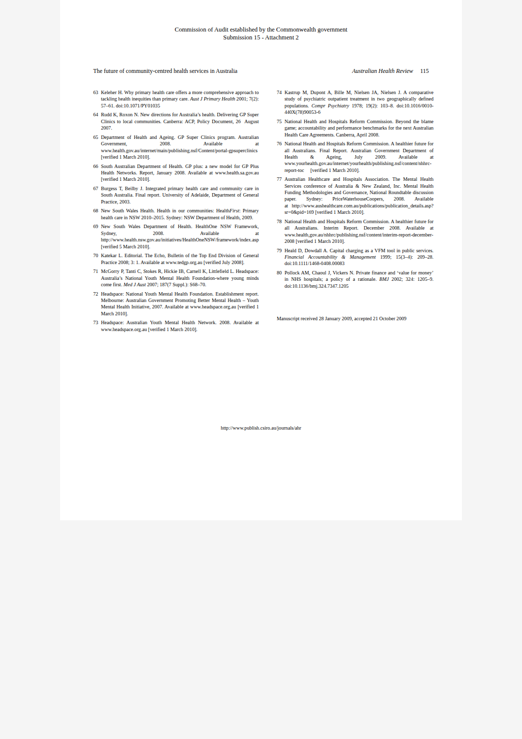Commission of Audit established by the Commonwealth government
Submission 15 - Attachment 2
The future of community-centred health services in Australia
Australian Health Review 115
63 Keleher H. Why primary health care offers a more comprehensive approach to tackling health inequities than primary care. Aust J Primary Health 2001; 7(2): 57–61. doi:10.1071/PY01035
64 Rudd K, Roxon N. New directions for Australia’s health. Delivering GP Super Clinics to local communities. Canberra: ACP, Policy Document, 26 August 2007.
65 Department of Health and Ageing. GP Super Clinics program. Australian Government, 2008. Available at www.health.gov.au/internet/main/publishing.nsf/Content/portal-gpsuperclinics [verified 1 March 2010].
66 South Australian Department of Health. GP plus: a new model for GP Plus Health Networks. Report, January 2008. Available at www.health.sa.gov.au [verified 1 March 2010].
67 Burgess T, Beilby J. Integrated primary health care and community care in South Australia. Final report. University of Adelaide, Department of General Practice, 2003.
68 New South Wales Health. Health in our communities: HealthFirst: Primary health care in NSW 2010–2015. Sydney: NSW Department of Health, 2009.
69 New South Wales Department of Health. HealthOne NSW Framework, Sydney, 2008. Available at http://www.health.nsw.gov.au/initiatives/HealthOneNSW/framework/index.asp [verified 5 March 2010].
70 Katekar L. Editorial. The Echo, Bulletin of the Top End Division of General Practice 2008; 3: 1. Available at www.tedgp.org.au [verified July 2008].
71 McGorry P, Tanti C, Stokes R, Hickie IB, Carnell K, Littlefield L. Headspace: Australia’s National Youth Mental Health Foundation-where young minds come first. Med J Aust 2007; 187(7 Suppl.): S68–70.
72 Headspace: National Youth Mental Health Foundation. Establishment report. Melbourne: Australian Government Promoting Better Mental Health – Youth Mental Health Initiative, 2007. Available at www.headspace.org.au [verified 1 March 2010].
73 Headspace: Australian Youth Mental Health Network. 2008. Available at www.headspace.org.au [verified 1 March 2010].
74 Kastrup M, Dupont A, Bille M, Nielsen JA, Nielsen J. A comparative study of psychiatric outpatient treatment in two geographically defined populations. Compr Psychiatry 1978; 19(2): 103–8. doi:10.1016/0010-440X(78)90053-6
75 National Health and Hospitals Reform Commission. Beyond the blame game; accountability and performance benchmarks for the next Australian Health Care Agreements. Canberra, April 2008.
76 National Health and Hospitals Reform Commission. A healthier future for all Australians. Final Report. Australian Government Department of Health & Ageing, July 2009. Available at www.yourhealth.gov.au/internet/yourhealth/publishing.nsf/content/nhhrc-report-toc [verified 1 March 2010].
77 Australian Healthcare and Hospitals Association. The Mental Health Services conference of Australia & New Zealand, Inc. Mental Health Funding Methodologies and Governance, National Roundtable discussion paper. Sydney: PriceWaterhouseCoopers, 2008. Available at http://www.aushealthcare.com.au/publications/publication_details.asp?sr=0&pid=169 [verified 1 March 2010].
78 National Health and Hospitals Reform Commission. A healthier future for all Australians. Interim Report. December 2008. Available at www.health,gov.au/nhhrc/publishing.nsf/content/interim-report-december-2008 [verified 1 March 2010].
79 Heald D, Dowdall A. Capital charging as a VFM tool in public services. Financial Accountability & Management 1999; 15(3–4): 209–28. doi:10.1111/1468-0408.00083
80 Pollock AM, Chaoul J, Vickers N. Private finance and ‘value for money’ in NHS hospitals; a policy of a rationale. BMJ 2002; 324: 1205–9. doi:10.1136/bmj.324.7347.1205
Manuscript received 28 January 2009, accepted 21 October 2009
http://www.publish.csiro.au/journals/ahr